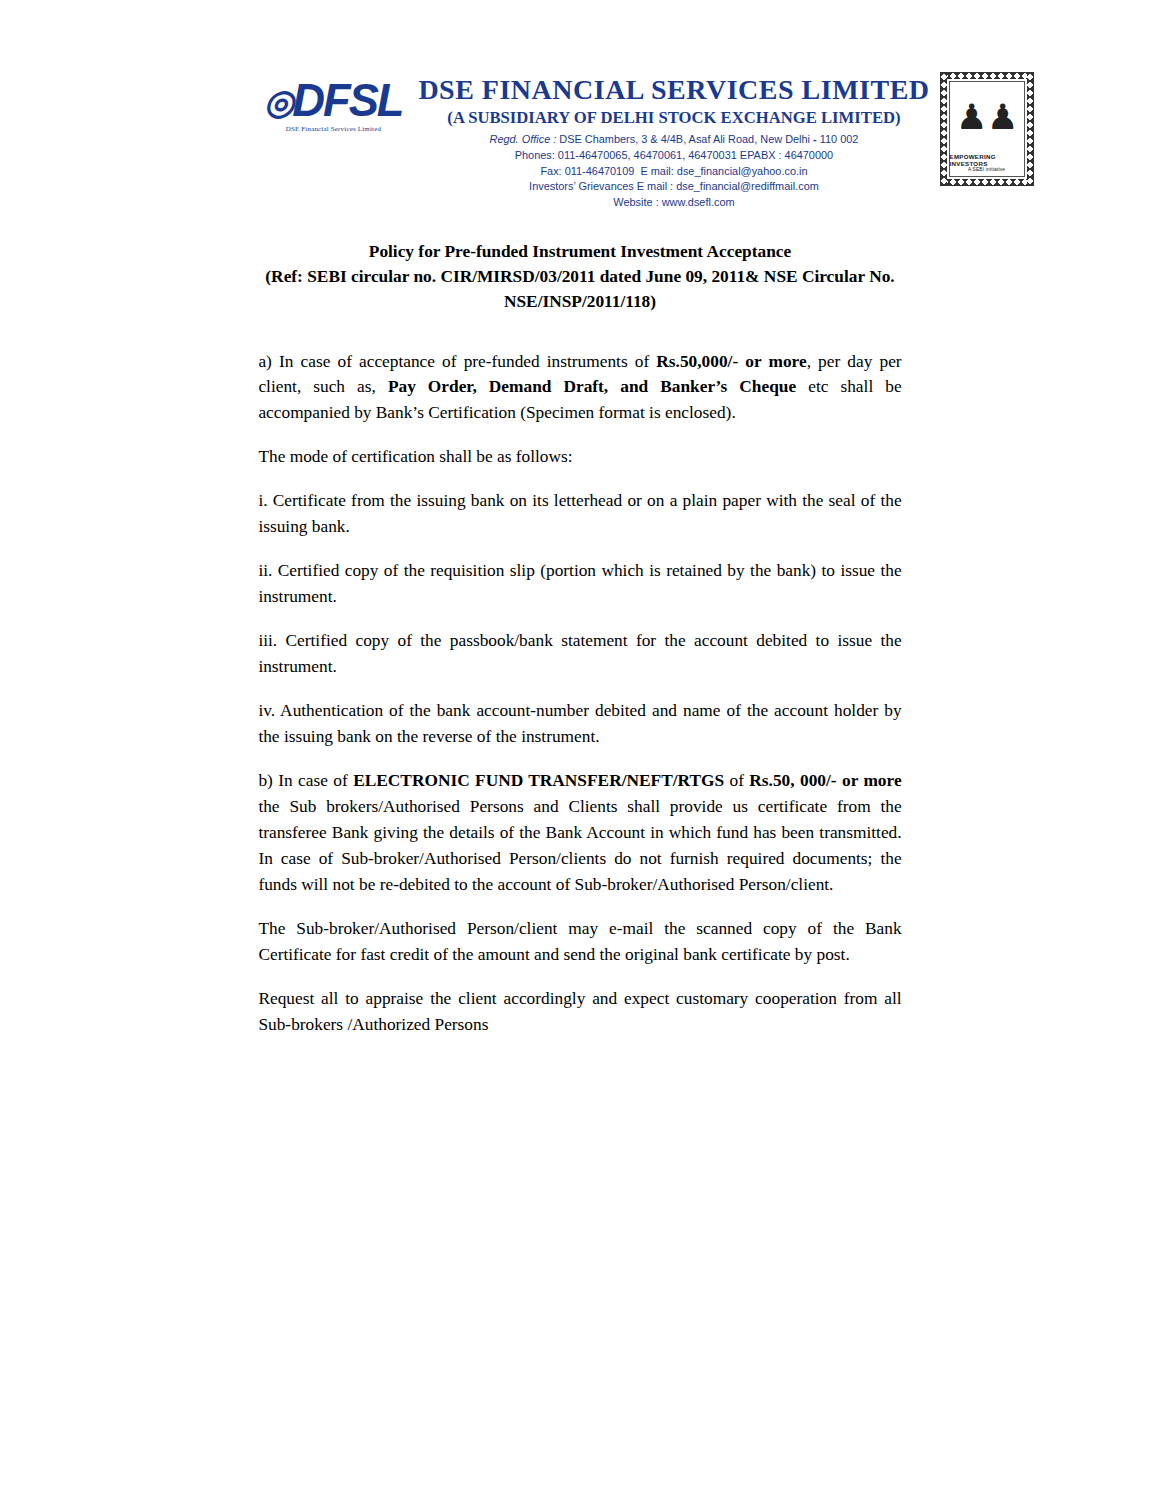◎DFSL
DSE Financial Services Limited
DSE FINANCIAL SERVICES LIMITED
(A SUBSIDIARY OF DELHI STOCK EXCHANGE LIMITED)
Regd. Office : DSE Chambers, 3 & 4/4B, Asaf Ali Road, New Delhi - 110 002
Phones: 011-46470065, 46470061, 46470031 EPABX : 46470000
Fax: 011-46470109 E mail: dse_financial@yahoo.co.in
Investors’ Grievances E mail : dse_financial@rediffmail.com
Website : www.dsefl.com
♟♟
EMPOWERING INVESTORS
A SEBI initiative
Policy for Pre-funded Instrument Investment Acceptance
(Ref: SEBI circular no. CIR/MIRSD/03/2011 dated June 09, 2011& NSE Circular No.
NSE/INSP/2011/118)
a) In case of acceptance of pre-funded instruments of Rs.50,000/- or more, per day per client, such as, Pay Order, Demand Draft, and Banker’s Cheque etc shall be accompanied by Bank’s Certification (Specimen format is enclosed).
The mode of certification shall be as follows:
i. Certificate from the issuing bank on its letterhead or on a plain paper with the seal of the issuing bank.
ii. Certified copy of the requisition slip (portion which is retained by the bank) to issue the instrument.
iii. Certified copy of the passbook/bank statement for the account debited to issue the instrument.
iv. Authentication of the bank account-number debited and name of the account holder by the issuing bank on the reverse of the instrument.
b) In case of ELECTRONIC FUND TRANSFER/NEFT/RTGS of Rs.50, 000/- or more the Sub brokers/Authorised Persons and Clients shall provide us certificate from the transferee Bank giving the details of the Bank Account in which fund has been transmitted. In case of Sub-broker/Authorised Person/clients do not furnish required documents; the funds will not be re-debited to the account of Sub-broker/Authorised Person/client.
The Sub-broker/Authorised Person/client may e-mail the scanned copy of the Bank Certificate for fast credit of the amount and send the original bank certificate by post.
Request all to appraise the client accordingly and expect customary cooperation from all Sub-brokers /Authorized Persons